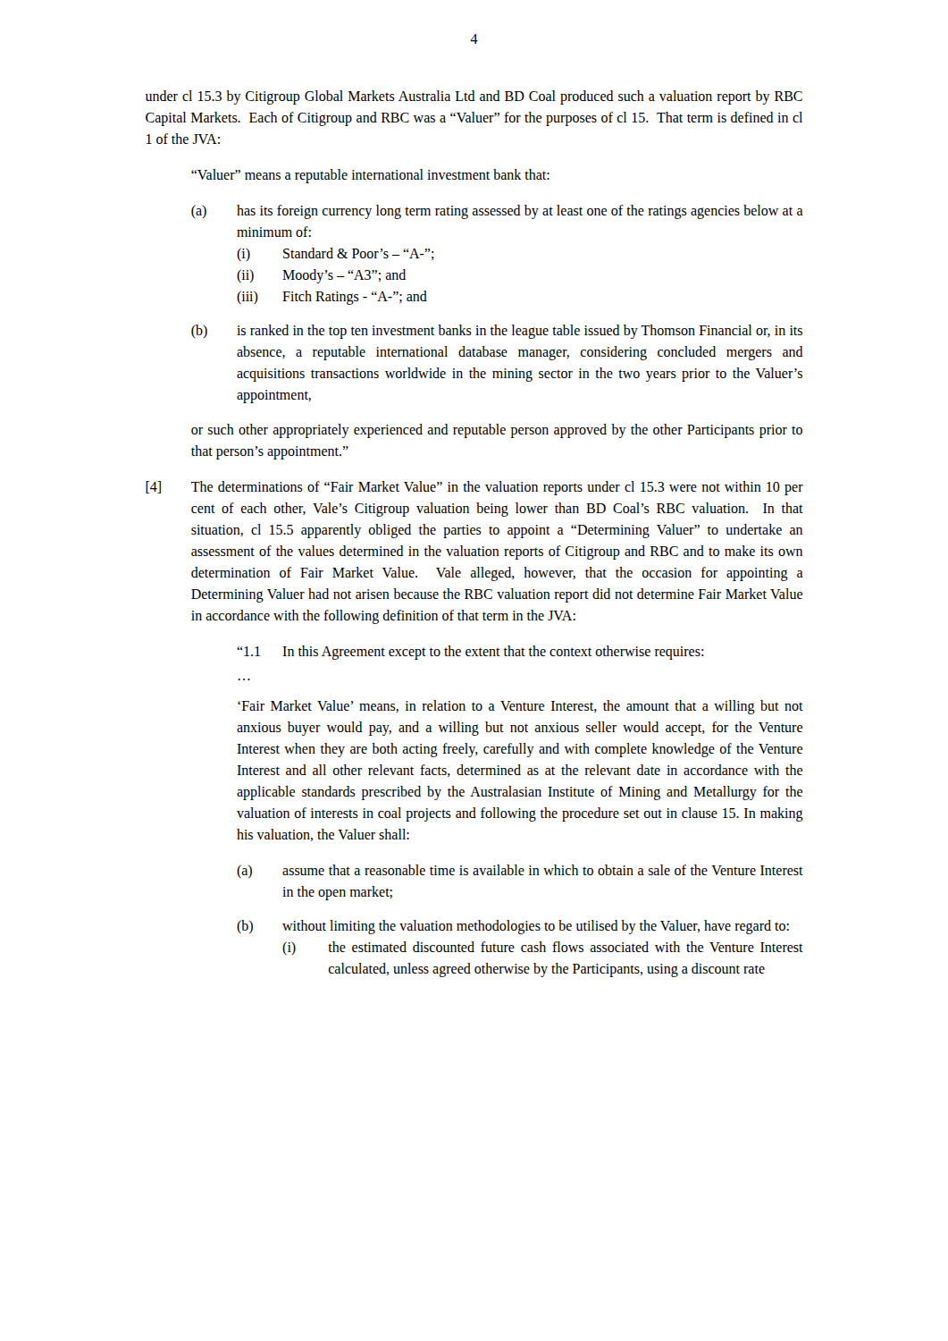4
under cl 15.3 by Citigroup Global Markets Australia Ltd and BD Coal produced such a valuation report by RBC Capital Markets. Each of Citigroup and RBC was a “Valuer” for the purposes of cl 15. That term is defined in cl 1 of the JVA:
“Valuer” means a reputable international investment bank that:
(a)
has its foreign currency long term rating assessed by at least one of the ratings agencies below at a minimum of:
(i)
Standard & Poor’s – “A-”;
(ii)
Moody’s – “A3”; and
(iii)
Fitch Ratings - “A-”; and
(b)
is ranked in the top ten investment banks in the league table issued by Thomson Financial or, in its absence, a reputable international database manager, considering concluded mergers and acquisitions transactions worldwide in the mining sector in the two years prior to the Valuer’s appointment,
or such other appropriately experienced and reputable person approved by the other Participants prior to that person’s appointment.”
[4]
The determinations of “Fair Market Value” in the valuation reports under cl 15.3 were not within 10 per cent of each other, Vale’s Citigroup valuation being lower than BD Coal’s RBC valuation. In that situation, cl 15.5 apparently obliged the parties to appoint a “Determining Valuer” to undertake an assessment of the values determined in the valuation reports of Citigroup and RBC and to make its own determination of Fair Market Value. Vale alleged, however, that the occasion for appointing a Determining Valuer had not arisen because the RBC valuation report did not determine Fair Market Value in accordance with the following definition of that term in the JVA:
“1.1
In this Agreement except to the extent that the context otherwise requires:
…
‘Fair Market Value’ means, in relation to a Venture Interest, the amount that a willing but not anxious buyer would pay, and a willing but not anxious seller would accept, for the Venture Interest when they are both acting freely, carefully and with complete knowledge of the Venture Interest and all other relevant facts, determined as at the relevant date in accordance with the applicable standards prescribed by the Australasian Institute of Mining and Metallurgy for the valuation of interests in coal projects and following the procedure set out in clause 15. In making his valuation, the Valuer shall:
(a)
assume that a reasonable time is available in which to obtain a sale of the Venture Interest in the open market;
(b)
without limiting the valuation methodologies to be utilised by the Valuer, have regard to:
(i)
the estimated discounted future cash flows associated with the Venture Interest calculated, unless agreed otherwise by the Participants, using a discount rate